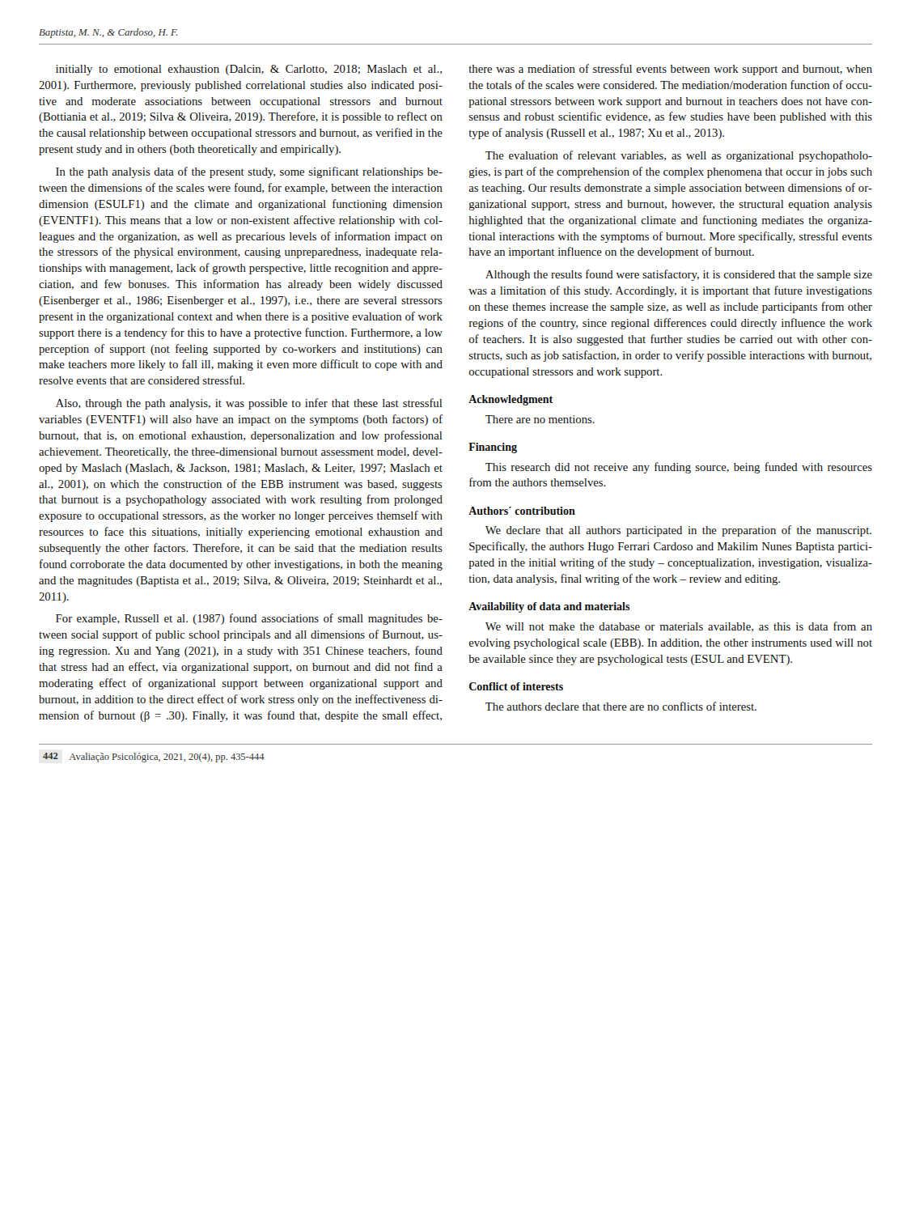Baptista, M. N., & Cardoso, H. F.
initially to emotional exhaustion (Dalcin, & Carlotto, 2018; Maslach et al., 2001). Furthermore, previously published correlational studies also indicated positive and moderate associations between occupational stressors and burnout (Bottiania et al., 2019; Silva & Oliveira, 2019). Therefore, it is possible to reflect on the causal relationship between occupational stressors and burnout, as verified in the present study and in others (both theoretically and empirically).
In the path analysis data of the present study, some significant relationships between the dimensions of the scales were found, for example, between the interaction dimension (ESULF1) and the climate and organizational functioning dimension (EVENTF1). This means that a low or non-existent affective relationship with colleagues and the organization, as well as precarious levels of information impact on the stressors of the physical environment, causing unpreparedness, inadequate relationships with management, lack of growth perspective, little recognition and appreciation, and few bonuses. This information has already been widely discussed (Eisenberger et al., 1986; Eisenberger et al., 1997), i.e., there are several stressors present in the organizational context and when there is a positive evaluation of work support there is a tendency for this to have a protective function. Furthermore, a low perception of support (not feeling supported by co-workers and institutions) can make teachers more likely to fall ill, making it even more difficult to cope with and resolve events that are considered stressful.
Also, through the path analysis, it was possible to infer that these last stressful variables (EVENTF1) will also have an impact on the symptoms (both factors) of burnout, that is, on emotional exhaustion, depersonalization and low professional achievement. Theoretically, the three-dimensional burnout assessment model, developed by Maslach (Maslach, & Jackson, 1981; Maslach, & Leiter, 1997; Maslach et al., 2001), on which the construction of the EBB instrument was based, suggests that burnout is a psychopathology associated with work resulting from prolonged exposure to occupational stressors, as the worker no longer perceives themself with resources to face this situations, initially experiencing emotional exhaustion and subsequently the other factors. Therefore, it can be said that the mediation results found corroborate the data documented by other investigations, in both the meaning and the magnitudes (Baptista et al., 2019; Silva, & Oliveira, 2019; Steinhardt et al., 2011).
For example, Russell et al. (1987) found associations of small magnitudes between social support of public school principals and all dimensions of Burnout, using regression. Xu and Yang (2021), in a study with 351 Chinese teachers, found that stress had an effect, via organizational support, on burnout and did not find a moderating effect of organizational support between organizational support and burnout, in addition to the direct effect of work stress only on the ineffectiveness dimension of burnout (β = .30). Finally, it was found that, despite the small effect, there was a mediation of stressful events between work support and burnout, when the totals of the scales were considered. The mediation/moderation function of occupational stressors between work support and burnout in teachers does not have consensus and robust scientific evidence, as few studies have been published with this type of analysis (Russell et al., 1987; Xu et al., 2013).
The evaluation of relevant variables, as well as organizational psychopathologies, is part of the comprehension of the complex phenomena that occur in jobs such as teaching. Our results demonstrate a simple association between dimensions of organizational support, stress and burnout, however, the structural equation analysis highlighted that the organizational climate and functioning mediates the organizational interactions with the symptoms of burnout. More specifically, stressful events have an important influence on the development of burnout.
Although the results found were satisfactory, it is considered that the sample size was a limitation of this study. Accordingly, it is important that future investigations on these themes increase the sample size, as well as include participants from other regions of the country, since regional differences could directly influence the work of teachers. It is also suggested that further studies be carried out with other constructs, such as job satisfaction, in order to verify possible interactions with burnout, occupational stressors and work support.
Acknowledgment
There are no mentions.
Financing
This research did not receive any funding source, being funded with resources from the authors themselves.
Authors´ contribution
We declare that all authors participated in the preparation of the manuscript. Specifically, the authors Hugo Ferrari Cardoso and Makilim Nunes Baptista participated in the initial writing of the study – conceptualization, investigation, visualization, data analysis, final writing of the work – review and editing.
Availability of data and materials
We will not make the database or materials available, as this is data from an evolving psychological scale (EBB). In addition, the other instruments used will not be available since they are psychological tests (ESUL and EVENT).
Conflict of interests
The authors declare that there are no conflicts of interest.
442 Avaliação Psicológica, 2021, 20(4), pp. 435-444